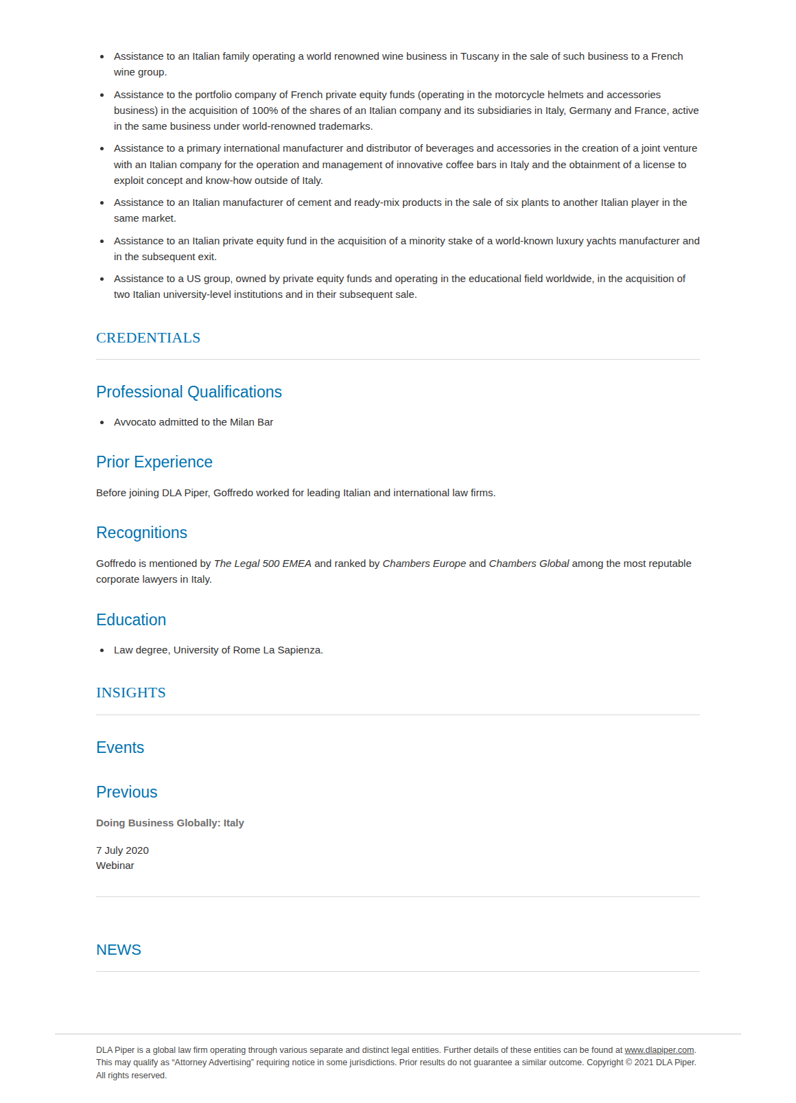Assistance to an Italian family operating a world renowned wine business in Tuscany in the sale of such business to a French wine group.
Assistance to the portfolio company of French private equity funds (operating in the motorcycle helmets and accessories business) in the acquisition of 100% of the shares of an Italian company and its subsidiaries in Italy, Germany and France, active in the same business under world-renowned trademarks.
Assistance to a primary international manufacturer and distributor of beverages and accessories in the creation of a joint venture with an Italian company for the operation and management of innovative coffee bars in Italy and the obtainment of a license to exploit concept and know-how outside of Italy.
Assistance to an Italian manufacturer of cement and ready-mix products in the sale of six plants to another Italian player in the same market.
Assistance to an Italian private equity fund in the acquisition of a minority stake of a world-known luxury yachts manufacturer and in the subsequent exit.
Assistance to a US group, owned by private equity funds and operating in the educational field worldwide, in the acquisition of two Italian university-level institutions and in their subsequent sale.
CREDENTIALS
Professional Qualifications
Avvocato admitted to the Milan Bar
Prior Experience
Before joining DLA Piper, Goffredo worked for leading Italian and international law firms.
Recognitions
Goffredo is mentioned by The Legal 500 EMEA and ranked by Chambers Europe and Chambers Global among the most reputable corporate lawyers in Italy.
Education
Law degree, University of Rome La Sapienza.
INSIGHTS
Events
Previous
Doing Business Globally: Italy
7 July 2020
Webinar
NEWS
DLA Piper is a global law firm operating through various separate and distinct legal entities. Further details of these entities can be found at www.dlapiper.com. This may qualify as “Attorney Advertising” requiring notice in some jurisdictions. Prior results do not guarantee a similar outcome. Copyright © 2021 DLA Piper. All rights reserved.